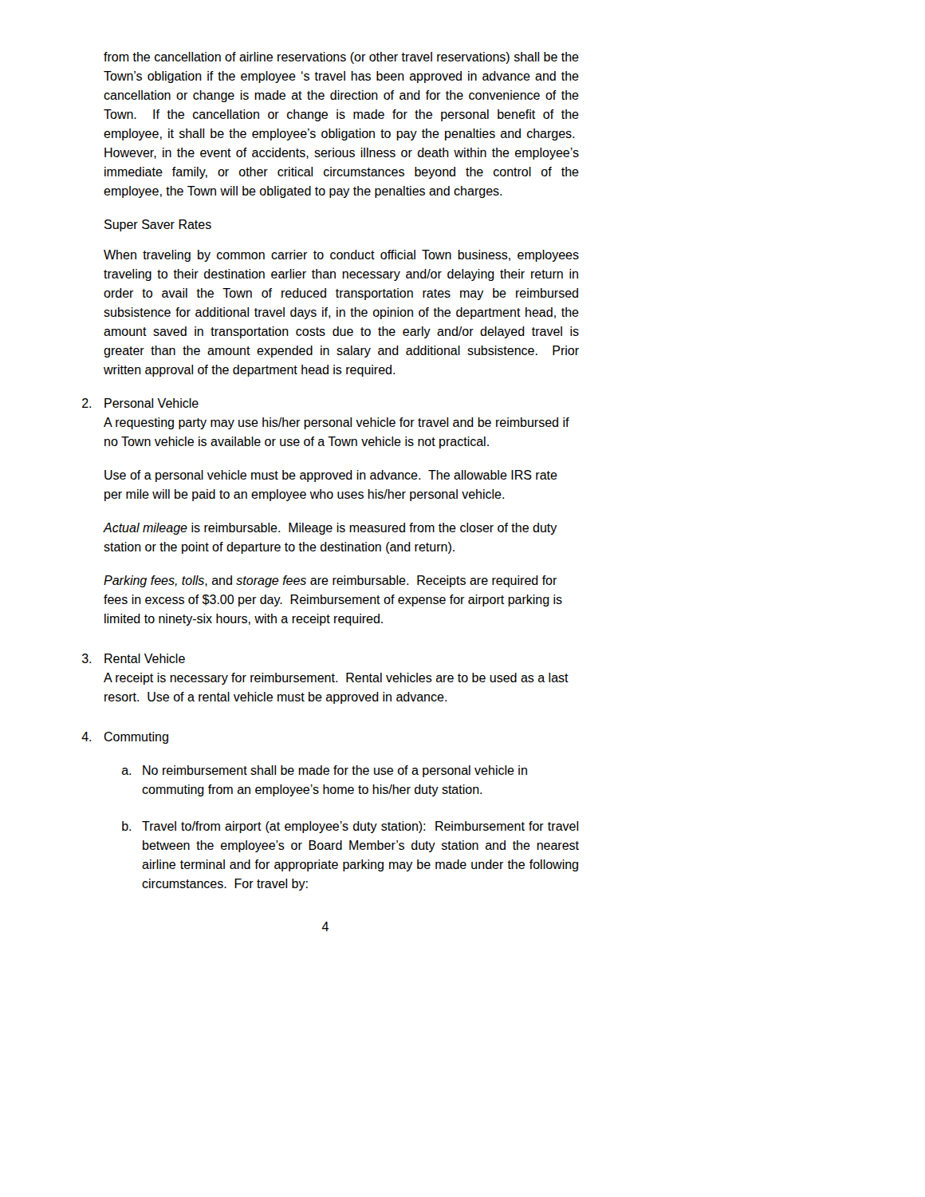from the cancellation of airline reservations (or other travel reservations) shall be the Town’s obligation if the employee ‘s travel has been approved in advance and the cancellation or change is made at the direction of and for the convenience of the Town. If the cancellation or change is made for the personal benefit of the employee, it shall be the employee’s obligation to pay the penalties and charges. However, in the event of accidents, serious illness or death within the employee’s immediate family, or other critical circumstances beyond the control of the employee, the Town will be obligated to pay the penalties and charges.
Super Saver Rates
When traveling by common carrier to conduct official Town business, employees traveling to their destination earlier than necessary and/or delaying their return in order to avail the Town of reduced transportation rates may be reimbursed subsistence for additional travel days if, in the opinion of the department head, the amount saved in transportation costs due to the early and/or delayed travel is greater than the amount expended in salary and additional subsistence. Prior written approval of the department head is required.
Personal Vehicle
A requesting party may use his/her personal vehicle for travel and be reimbursed if no Town vehicle is available or use of a Town vehicle is not practical.
Use of a personal vehicle must be approved in advance. The allowable IRS rate per mile will be paid to an employee who uses his/her personal vehicle.
Actual mileage is reimbursable. Mileage is measured from the closer of the duty station or the point of departure to the destination (and return).
Parking fees, tolls, and storage fees are reimbursable. Receipts are required for fees in excess of $3.00 per day. Reimbursement of expense for airport parking is limited to ninety-six hours, with a receipt required.
Rental Vehicle
A receipt is necessary for reimbursement. Rental vehicles are to be used as a last resort. Use of a rental vehicle must be approved in advance.
Commuting
No reimbursement shall be made for the use of a personal vehicle in commuting from an employee’s home to his/her duty station.
Travel to/from airport (at employee’s duty station): Reimbursement for travel between the employee’s or Board Member’s duty station and the nearest airline terminal and for appropriate parking may be made under the following circumstances. For travel by:
4